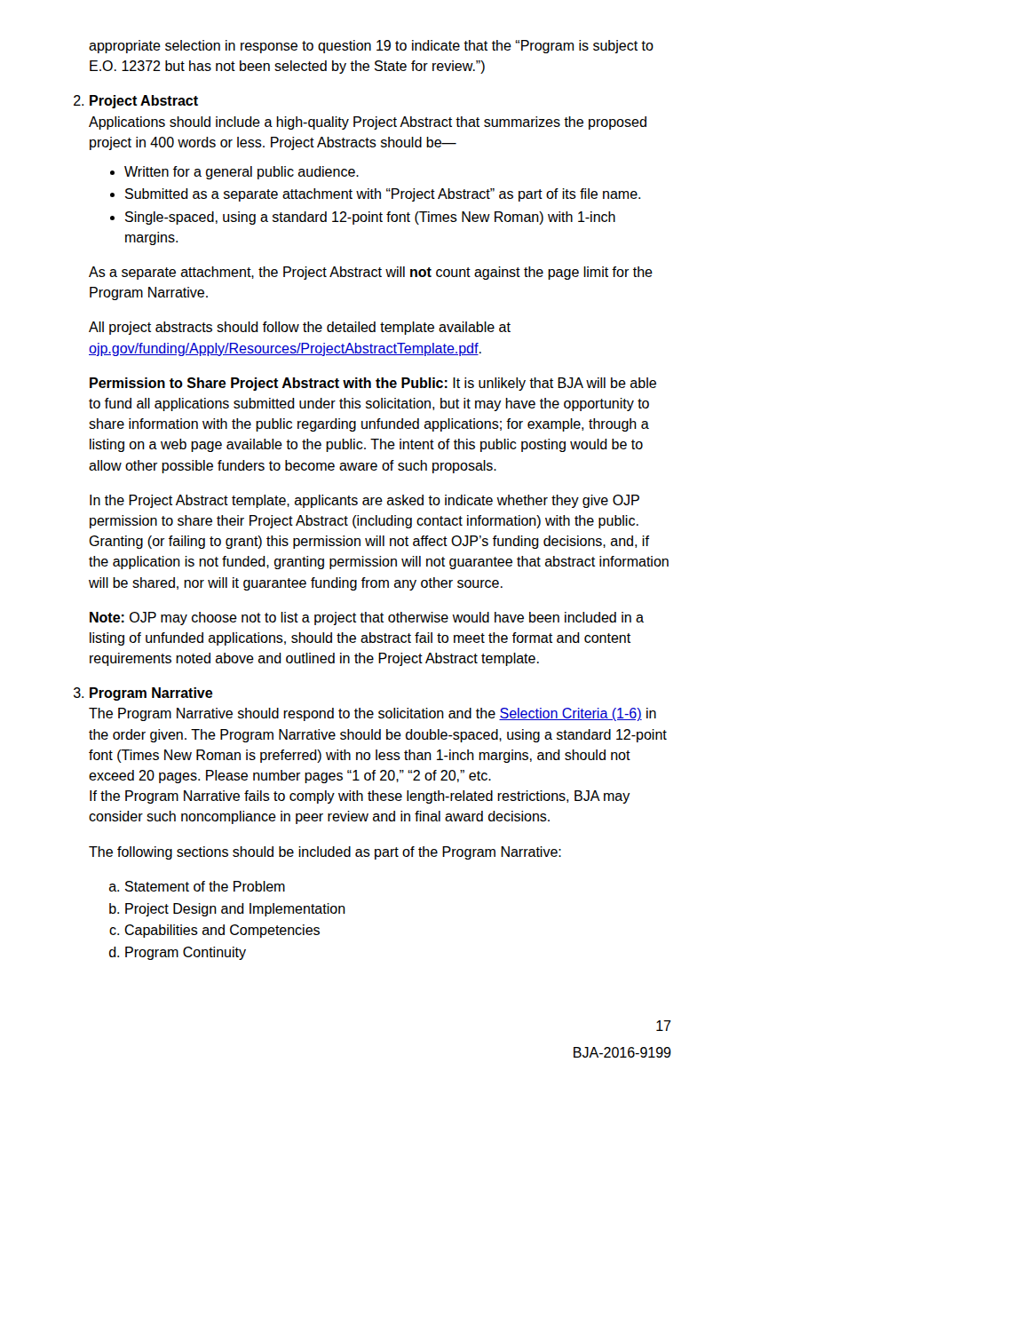appropriate selection in response to question 19 to indicate that the “Program is subject to E.O. 12372 but has not been selected by the State for review.”)
Project Abstract
Applications should include a high-quality Project Abstract that summarizes the proposed project in 400 words or less. Project Abstracts should be—
Written for a general public audience.
Submitted as a separate attachment with “Project Abstract” as part of its file name.
Single-spaced, using a standard 12-point font (Times New Roman) with 1-inch margins.
As a separate attachment, the Project Abstract will not count against the page limit for the Program Narrative.
All project abstracts should follow the detailed template available at ojp.gov/funding/Apply/Resources/ProjectAbstractTemplate.pdf.
Permission to Share Project Abstract with the Public: It is unlikely that BJA will be able to fund all applications submitted under this solicitation, but it may have the opportunity to share information with the public regarding unfunded applications; for example, through a listing on a web page available to the public. The intent of this public posting would be to allow other possible funders to become aware of such proposals.
In the Project Abstract template, applicants are asked to indicate whether they give OJP permission to share their Project Abstract (including contact information) with the public. Granting (or failing to grant) this permission will not affect OJP’s funding decisions, and, if the application is not funded, granting permission will not guarantee that abstract information will be shared, nor will it guarantee funding from any other source.
Note: OJP may choose not to list a project that otherwise would have been included in a listing of unfunded applications, should the abstract fail to meet the format and content requirements noted above and outlined in the Project Abstract template.
Program Narrative
The Program Narrative should respond to the solicitation and the Selection Criteria (1-6) in the order given. The Program Narrative should be double-spaced, using a standard 12-point font (Times New Roman is preferred) with no less than 1-inch margins, and should not exceed 20 pages. Please number pages “1 of 20,” “2 of 20,” etc.
If the Program Narrative fails to comply with these length-related restrictions, BJA may consider such noncompliance in peer review and in final award decisions.
The following sections should be included as part of the Program Narrative:
Statement of the Problem
Project Design and Implementation
Capabilities and Competencies
Program Continuity
17 BJA-2016-9199